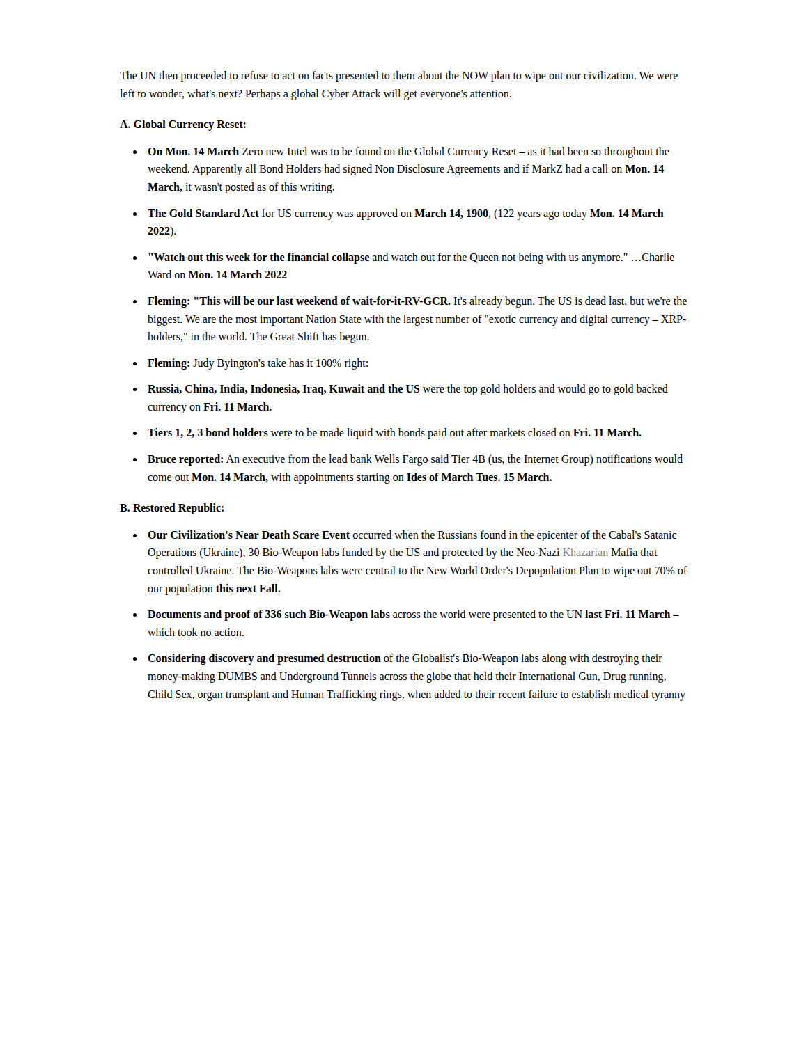The UN then proceeded to refuse to act on facts presented to them about the NOW plan to wipe out our civilization. We were left to wonder, what's next? Perhaps a global Cyber Attack will get everyone's attention.
A. Global Currency Reset:
On Mon. 14 March Zero new Intel was to be found on the Global Currency Reset – as it had been so throughout the weekend. Apparently all Bond Holders had signed Non Disclosure Agreements and if MarkZ had a call on Mon. 14 March, it wasn't posted as of this writing.
The Gold Standard Act for US currency was approved on March 14, 1900, (122 years ago today Mon. 14 March 2022).
"Watch out this week for the financial collapse and watch out for the Queen not being with us anymore." …Charlie Ward on Mon. 14 March 2022
Fleming: "This will be our last weekend of wait-for-it-RV-GCR. It's already begun. The US is dead last, but we're the biggest. We are the most important Nation State with the largest number of "exotic currency and digital currency – XRP- holders," in the world. The Great Shift has begun.
Fleming: Judy Byington's take has it 100% right:
Russia, China, India, Indonesia, Iraq, Kuwait and the US were the top gold holders and would go to gold backed currency on Fri. 11 March.
Tiers 1, 2, 3 bond holders were to be made liquid with bonds paid out after markets closed on Fri. 11 March.
Bruce reported: An executive from the lead bank Wells Fargo said Tier 4B (us, the Internet Group) notifications would come out Mon. 14 March, with appointments starting on Ides of March Tues. 15 March.
B. Restored Republic:
Our Civilization's Near Death Scare Event occurred when the Russians found in the epicenter of the Cabal's Satanic Operations (Ukraine), 30 Bio-Weapon labs funded by the US and protected by the Neo-Nazi Khazarian Mafia that controlled Ukraine. The Bio-Weapons labs were central to the New World Order's Depopulation Plan to wipe out 70% of our population this next Fall.
Documents and proof of 336 such Bio-Weapon labs across the world were presented to the UN last Fri. 11 March – which took no action.
Considering discovery and presumed destruction of the Globalist's Bio-Weapon labs along with destroying their money-making DUMBS and Underground Tunnels across the globe that held their International Gun, Drug running, Child Sex, organ transplant and Human Trafficking rings, when added to their recent failure to establish medical tyranny